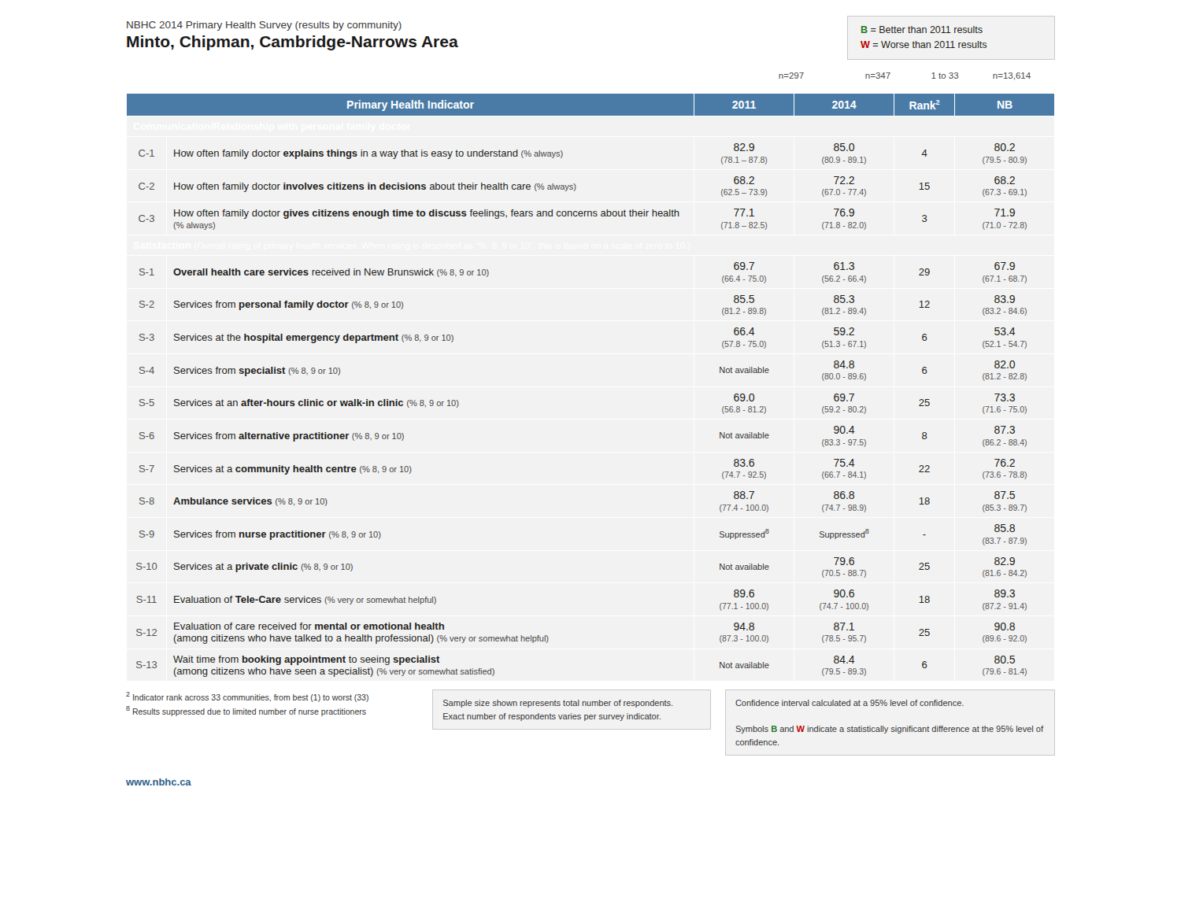NBHC 2014 Primary Health Survey (results by community)
Minto, Chipman, Cambridge-Narrows Area
B = Better than 2011 results
W = Worse than 2011 results
| | | n=297 | n=347 | 1 to 33 | n=13,614 |
| Primary Health Indicator | 2011 | 2014 | Rank 2 | NB |
| --- | --- | --- | --- | --- |
| Communication/Relationship with personal family doctor |
| C-1 | How often family doctor explains things in a way that is easy to understand (% always) | 82.9 (78.1 – 87.8) | 85.0 (80.9 - 89.1) | 4 | 80.2 (79.5 - 80.9) |
| C-2 | How often family doctor involves citizens in decisions about their health care (% always) | 68.2 (62.5 – 73.9) | 72.2 (67.0 - 77.4) | 15 | 68.2 (67.3 - 69.1) |
| C-3 | How often family doctor gives citizens enough time to discuss feelings, fears and concerns about their health (% always) | 77.1 (71.8 – 82.5) | 76.9 (71.8 - 82.0) | 3 | 71.9 (71.0 - 72.8) |
| Satisfaction (Overall rating of primary health services. When rating is described as “% 8, 9 or 10”, this is based on a scale of zero to 10.) |
| S-1 | Overall health care services received in New Brunswick (% 8, 9 or 10) | 69.7 (66.4 - 75.0) | 61.3 (56.2 - 66.4) | 29 | 67.9 (67.1 - 68.7) |
| S-2 | Services from personal family doctor (% 8, 9 or 10) | 85.5 (81.2 - 89.8) | 85.3 (81.2 - 89.4) | 12 | 83.9 (83.2 - 84.6) |
| S-3 | Services at the hospital emergency department (% 8, 9 or 10) | 66.4 (57.8 - 75.0) | 59.2 (51.3 - 67.1) | 6 | 53.4 (52.1 - 54.7) |
| S-4 | Services from specialist (% 8, 9 or 10) | Not available | 84.8 (80.0 - 89.6) | 6 | 82.0 (81.2 - 82.8) |
| S-5 | Services at an after-hours clinic or walk-in clinic (% 8, 9 or 10) | 69.0 (56.8 - 81.2) | 69.7 (59.2 - 80.2) | 25 | 73.3 (71.6 - 75.0) |
| S-6 | Services from alternative practitioner (% 8, 9 or 10) | Not available | 90.4 (83.3 - 97.5) | 8 | 87.3 (86.2 - 88.4) |
| S-7 | Services at a community health centre (% 8, 9 or 10) | 83.6 (74.7 - 92.5) | 75.4 (66.7 - 84.1) | 22 | 76.2 (73.6 - 78.8) |
| S-8 | Ambulance services (% 8, 9 or 10) | 88.7 (77.4 - 100.0) | 86.8 (74.7 - 98.9) | 18 | 87.5 (85.3 - 89.7) |
| S-9 | Services from nurse practitioner (% 8, 9 or 10) | Suppressed 8 | Suppressed 8 | - | 85.8 (83.7 - 87.9) |
| S-10 | Services at a private clinic (% 8, 9 or 10) | Not available | 79.6 (70.5 - 88.7) | 25 | 82.9 (81.6 - 84.2) |
| S-11 | Evaluation of Tele-Care services (% very or somewhat helpful) | 89.6 (77.1 - 100.0) | 90.6 (74.7 - 100.0) | 18 | 89.3 (87.2 - 91.4) |
| S-12 | Evaluation of care received for mental or emotional health (among citizens who have talked to a health professional) (% very or somewhat helpful) | 94.8 (87.3 - 100.0) | 87.1 (78.5 - 95.7) | 25 | 90.8 (89.6 - 92.0) |
| S-13 | Wait time from booking appointment to seeing specialist (among citizens who have seen a specialist) (% very or somewhat satisfied) | Not available | 84.4 (79.5 - 89.3) | 6 | 80.5 (79.6 - 81.4) |
2 Indicator rank across 33 communities, from best (1) to worst (33)
8 Results suppressed due to limited number of nurse practitioners
Sample size shown represents total number of respondents.
Exact number of respondents varies per survey indicator.
Confidence interval calculated at a 95% level of confidence.
Symbols B and W indicate a statistically significant difference at the 95% level of confidence.
www.nbhc.ca